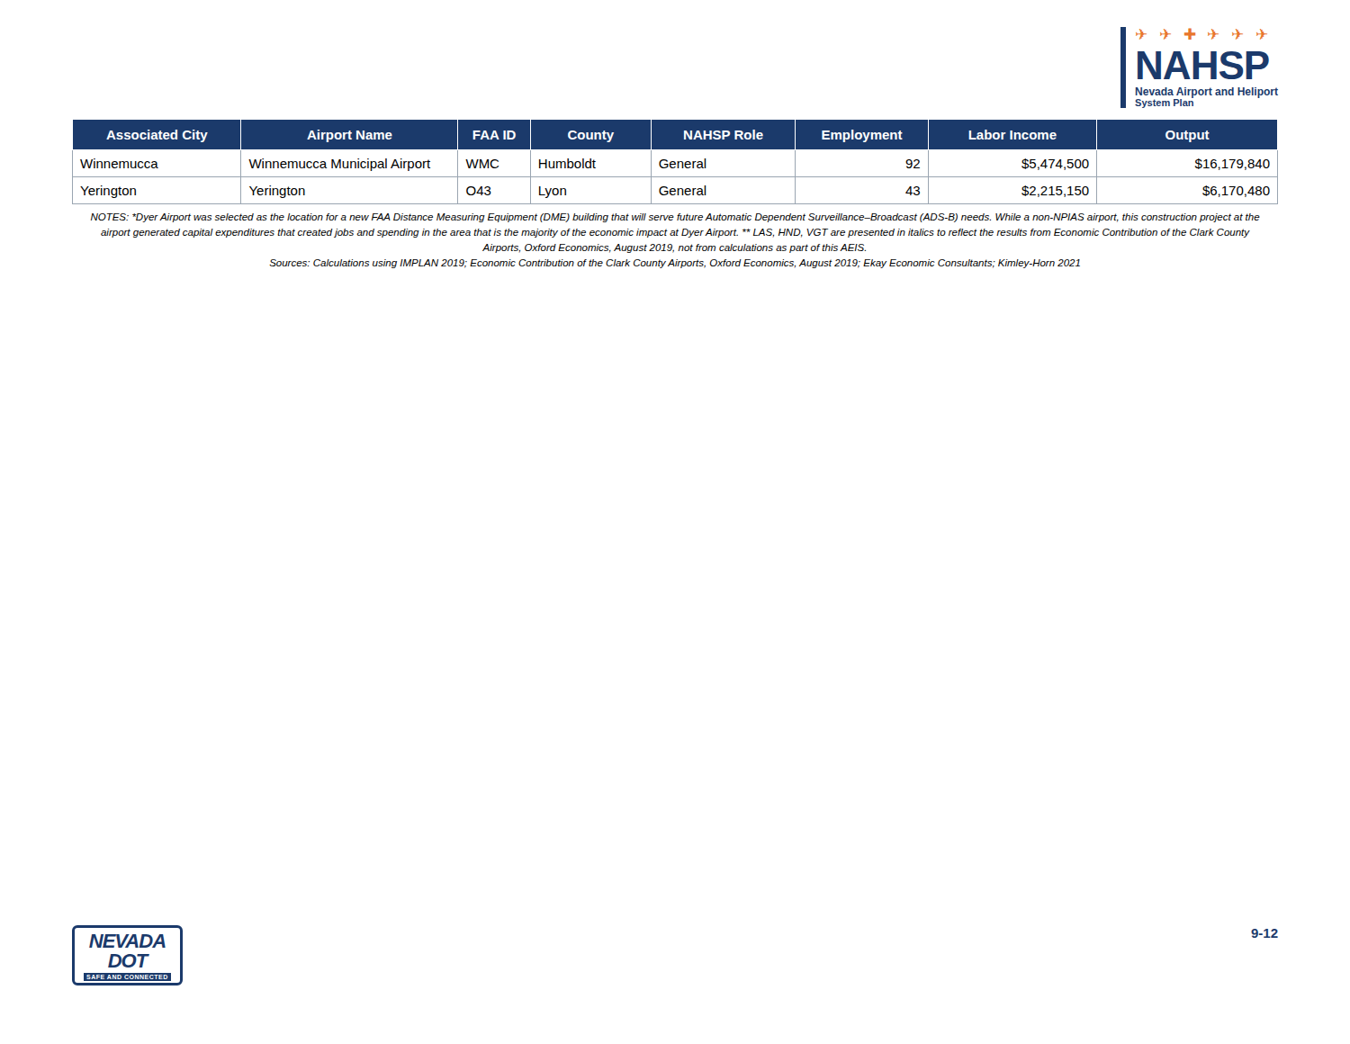✈ ✈ ✚ ✈ ✈ ✈
NAHSP
Nevada Airport and Heliport
System Plan
| Associated City | Airport Name | FAA ID | County | NAHSP Role | Employment | Labor Income | Output |
| --- | --- | --- | --- | --- | --- | --- | --- |
| Winnemucca | Winnemucca Municipal Airport | WMC | Humboldt | General | 92 | $5,474,500 | $16,179,840 |
| Yerington | Yerington | O43 | Lyon | General | 43 | $2,215,150 | $6,170,480 |
NOTES: *Dyer Airport was selected as the location for a new FAA Distance Measuring Equipment (DME) building that will serve future Automatic Dependent Surveillance–Broadcast (ADS-B) needs. While a non-NPIAS airport, this construction project at the airport generated capital expenditures that created jobs and spending in the area that is the majority of the economic impact at Dyer Airport. ** LAS, HND, VGT are presented in italics to reflect the results from Economic Contribution of the Clark County Airports, Oxford Economics, August 2019, not from calculations as part of this AEIS.
Sources: Calculations using IMPLAN 2019; Economic Contribution of the Clark County Airports, Oxford Economics, August 2019; Ekay Economic Consultants; Kimley-Horn 2021
9-12
NEVADA
DOT
SAFE AND CONNECTED